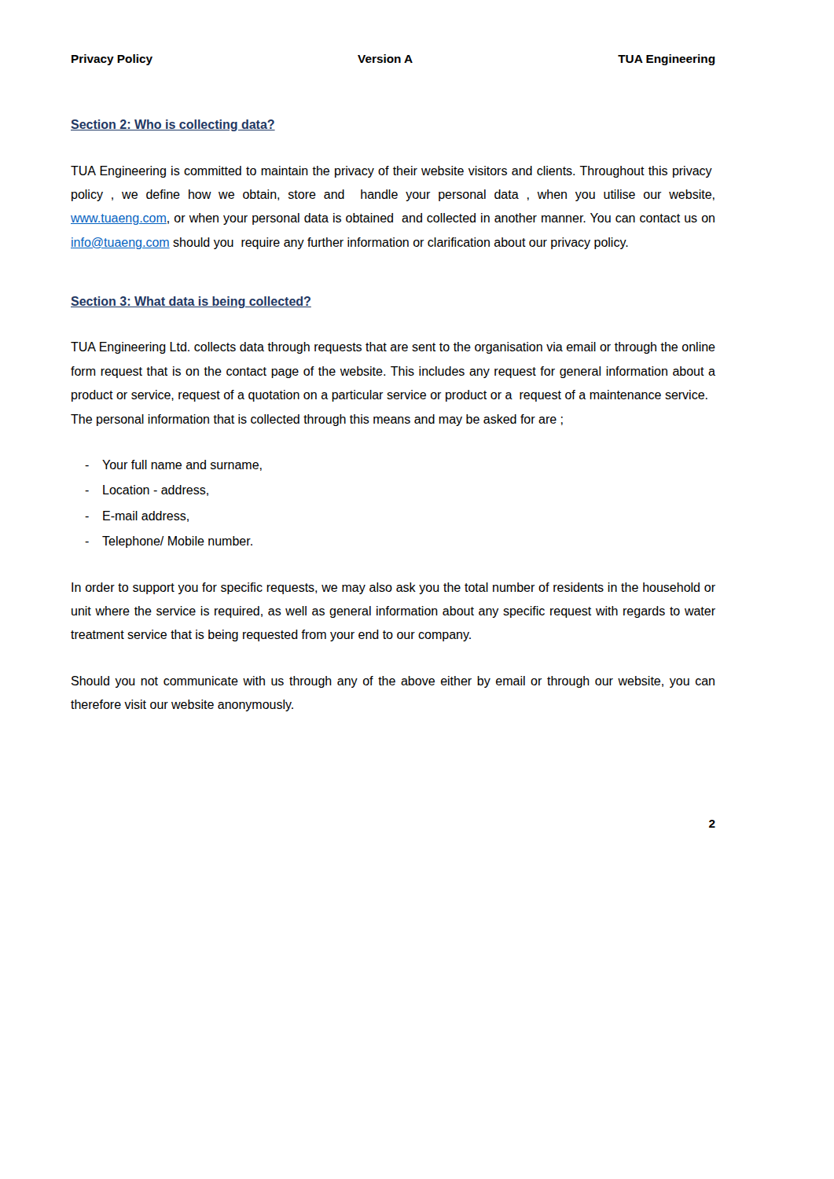Privacy Policy Version A TUA Engineering
Section 2: Who is collecting data?
TUA Engineering is committed to maintain the privacy of their website visitors and clients. Throughout this privacy policy , we define how we obtain, store and handle your personal data , when you utilise our website, www.tuaeng.com, or when your personal data is obtained and collected in another manner. You can contact us on info@tuaeng.com should you require any further information or clarification about our privacy policy.
Section 3: What data is being collected?
TUA Engineering Ltd. collects data through requests that are sent to the organisation via email or through the online form request that is on the contact page of the website. This includes any request for general information about a product or service, request of a quotation on a particular service or product or a request of a maintenance service. The personal information that is collected through this means and may be asked for are ;
Your full name and surname,
Location - address,
E-mail address,
Telephone/ Mobile number.
In order to support you for specific requests, we may also ask you the total number of residents in the household or unit where the service is required, as well as general information about any specific request with regards to water treatment service that is being requested from your end to our company.
Should you not communicate with us through any of the above either by email or through our website, you can therefore visit our website anonymously.
2